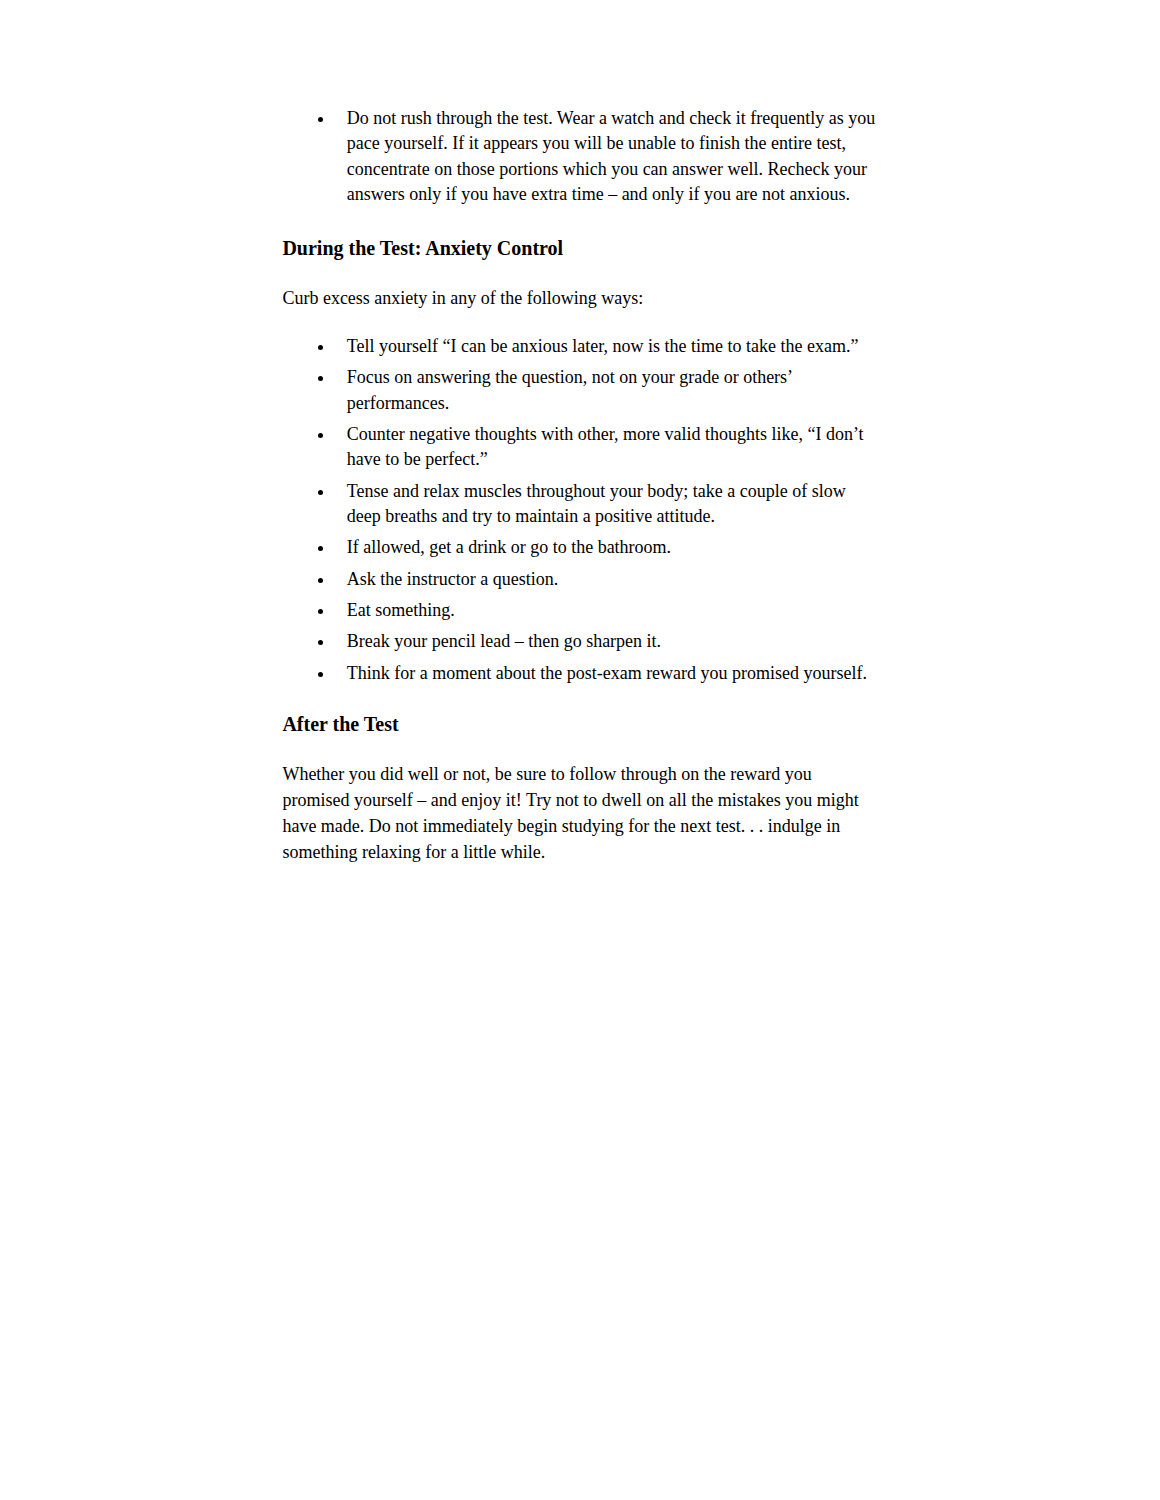Do not rush through the test. Wear a watch and check it frequently as you pace yourself. If it appears you will be unable to finish the entire test, concentrate on those portions which you can answer well. Recheck your answers only if you have extra time – and only if you are not anxious.
During the Test: Anxiety Control
Curb excess anxiety in any of the following ways:
Tell yourself “I can be anxious later, now is the time to take the exam.”
Focus on answering the question, not on your grade or others’ performances.
Counter negative thoughts with other, more valid thoughts like, “I don’t have to be perfect.”
Tense and relax muscles throughout your body; take a couple of slow deep breaths and try to maintain a positive attitude.
If allowed, get a drink or go to the bathroom.
Ask the instructor a question.
Eat something.
Break your pencil lead – then go sharpen it.
Think for a moment about the post-exam reward you promised yourself.
After the Test
Whether you did well or not, be sure to follow through on the reward you promised yourself – and enjoy it! Try not to dwell on all the mistakes you might have made. Do not immediately begin studying for the next test. . . indulge in something relaxing for a little while.